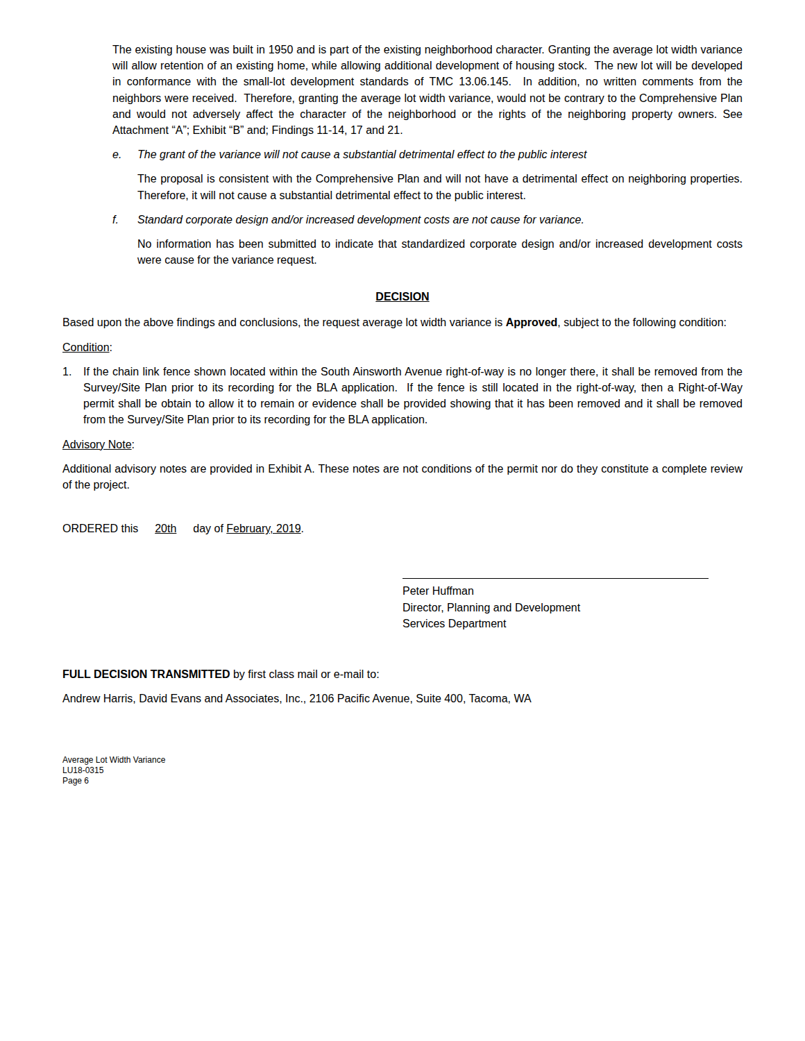The existing house was built in 1950 and is part of the existing neighborhood character. Granting the average lot width variance will allow retention of an existing home, while allowing additional development of housing stock. The new lot will be developed in conformance with the small-lot development standards of TMC 13.06.145. In addition, no written comments from the neighbors were received. Therefore, granting the average lot width variance, would not be contrary to the Comprehensive Plan and would not adversely affect the character of the neighborhood or the rights of the neighboring property owners. See Attachment “A”; Exhibit “B” and; Findings 11-14, 17 and 21.
e. The grant of the variance will not cause a substantial detrimental effect to the public interest
The proposal is consistent with the Comprehensive Plan and will not have a detrimental effect on neighboring properties. Therefore, it will not cause a substantial detrimental effect to the public interest.
f. Standard corporate design and/or increased development costs are not cause for variance.
No information has been submitted to indicate that standardized corporate design and/or increased development costs were cause for the variance request.
DECISION
Based upon the above findings and conclusions, the request average lot width variance is Approved, subject to the following condition:
Condition:
1. If the chain link fence shown located within the South Ainsworth Avenue right-of-way is no longer there, it shall be removed from the Survey/Site Plan prior to its recording for the BLA application. If the fence is still located in the right-of-way, then a Right-of-Way permit shall be obtain to allow it to remain or evidence shall be provided showing that it has been removed and it shall be removed from the Survey/Site Plan prior to its recording for the BLA application.
Advisory Note:
Additional advisory notes are provided in Exhibit A. These notes are not conditions of the permit nor do they constitute a complete review of the project.
ORDERED this 20th day of February, 2019.
Peter Huffman
Director, Planning and Development
Services Department
FULL DECISION TRANSMITTED by first class mail or e-mail to:
Andrew Harris, David Evans and Associates, Inc., 2106 Pacific Avenue, Suite 400, Tacoma, WA
Average Lot Width Variance
LU18-0315
Page 6